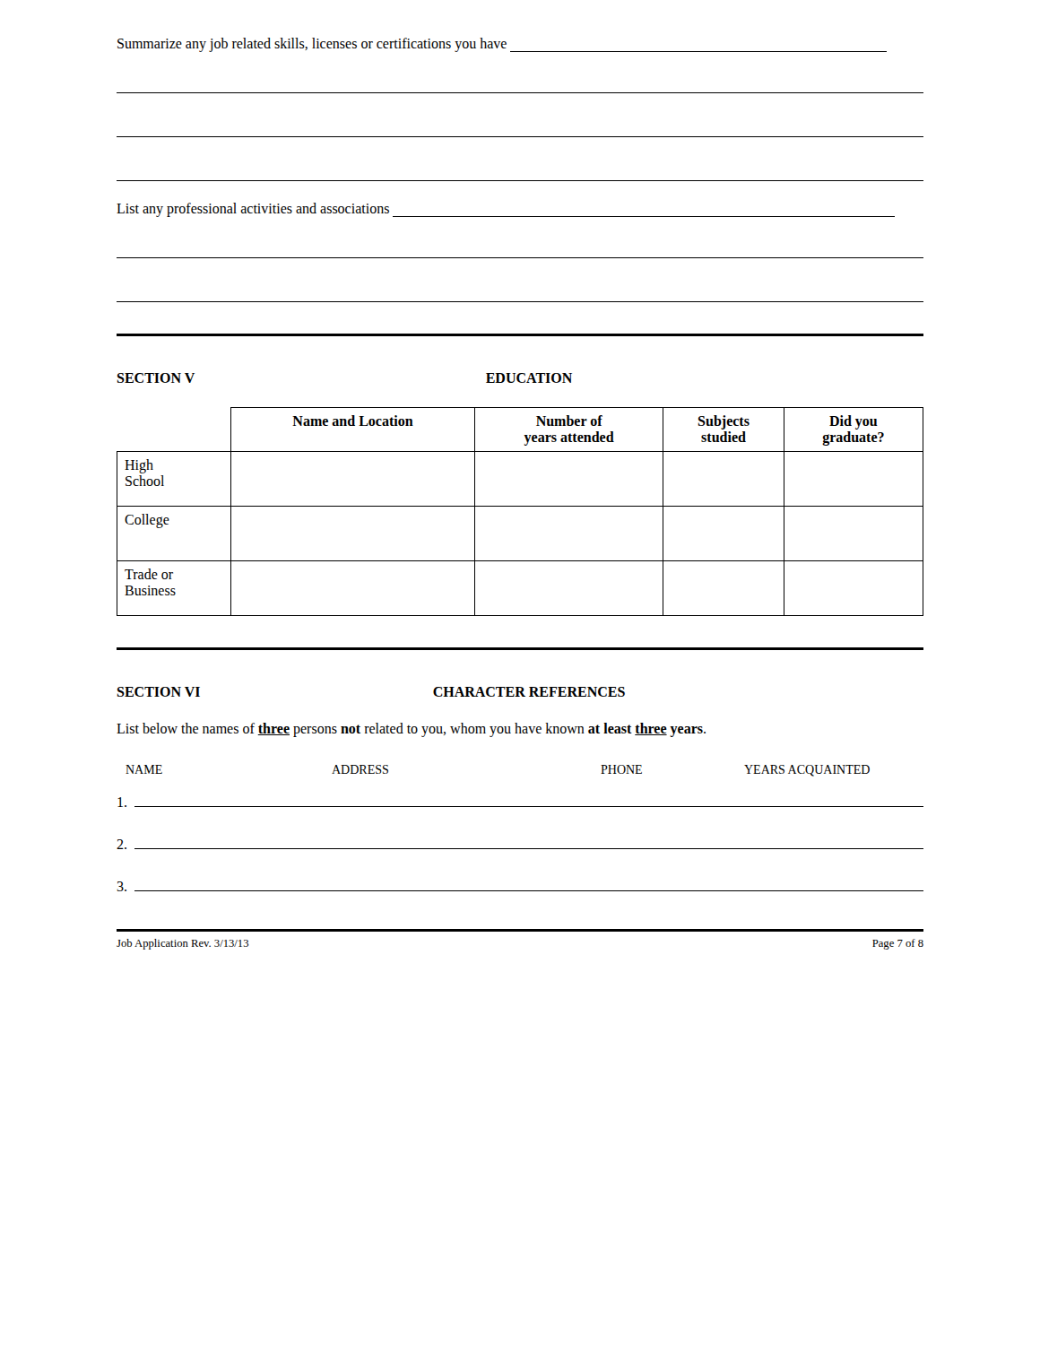Summarize any job related skills, licenses or certifications you have
List any professional activities and associations
SECTION V EDUCATION
| | Name and Location | Number of years attended | Subjects studied | Did you graduate? |
| --- | --- | --- | --- | --- |
| High School | | | | |
| College | | | | |
| Trade or Business | | | | |
SECTION VI CHARACTER REFERENCES
List below the names of three persons not related to you, whom you have known at least three years.
NAME ADDRESS PHONE YEARS ACQUAINTED
1.
2.
3.
Job Application Rev. 3/13/13 Page 7 of 8